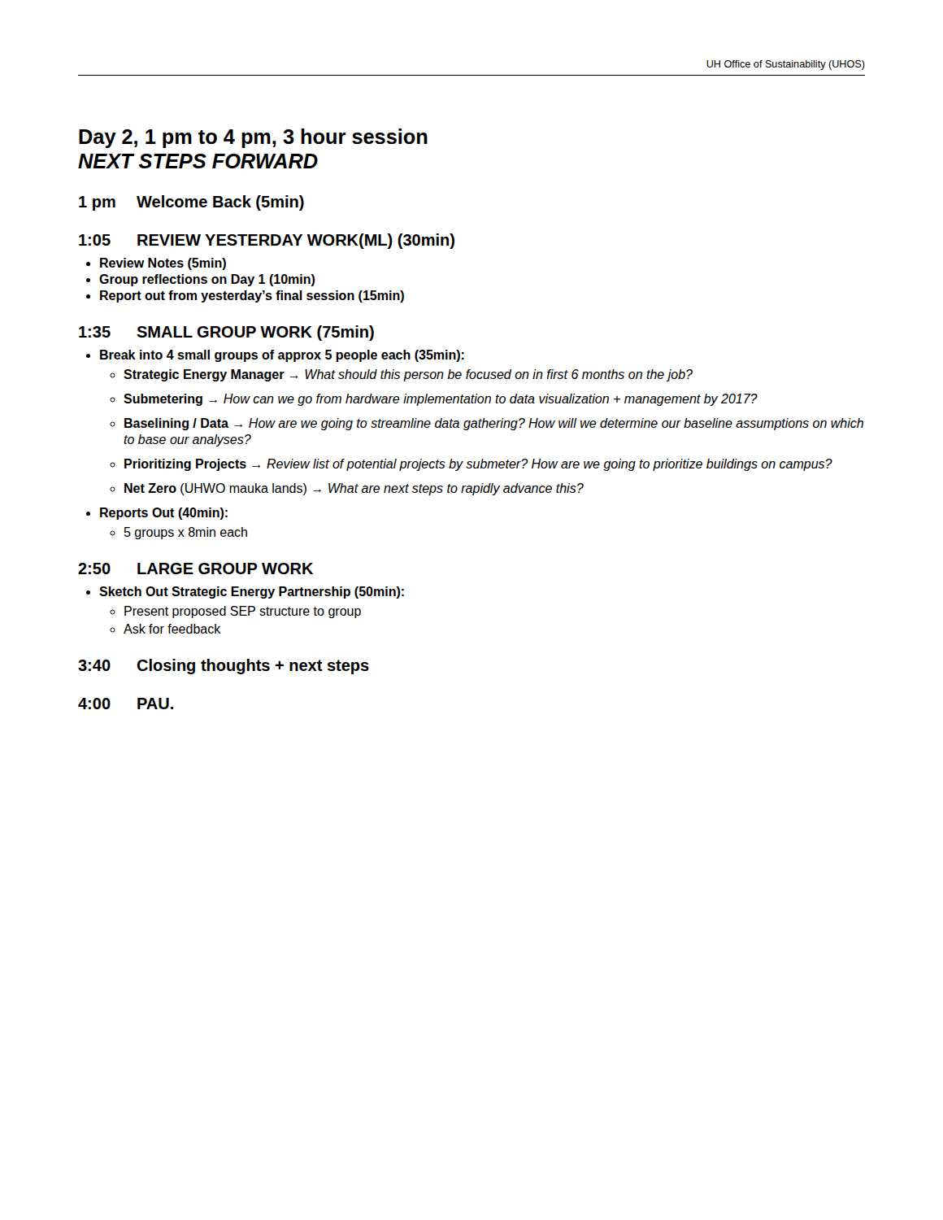UH Office of Sustainability (UHOS)
Day 2, 1 pm to 4 pm, 3 hour session
NEXT STEPS FORWARD
1 pm Welcome Back (5min)
1:05 REVIEW YESTERDAY WORK(ML) (30min)
Review Notes (5min)
Group reflections on Day 1 (10min)
Report out from yesterday’s final session (15min)
1:35 SMALL GROUP WORK (75min)
Break into 4 small groups of approx 5 people each (35min):
Strategic Energy Manager → What should this person be focused on in first 6 months on the job?
Submetering → How can we go from hardware implementation to data visualization + management by 2017?
Baselining / Data → How are we going to streamline data gathering? How will we determine our baseline assumptions on which to base our analyses?
Prioritizing Projects → Review list of potential projects by submeter? How are we going to prioritize buildings on campus?
Net Zero (UHWO mauka lands) → What are next steps to rapidly advance this?
Reports Out (40min):
5 groups x 8min each
2:50 LARGE GROUP WORK
Sketch Out Strategic Energy Partnership (50min):
Present proposed SEP structure to group
Ask for feedback
3:40 Closing thoughts + next steps
4:00 PAU.